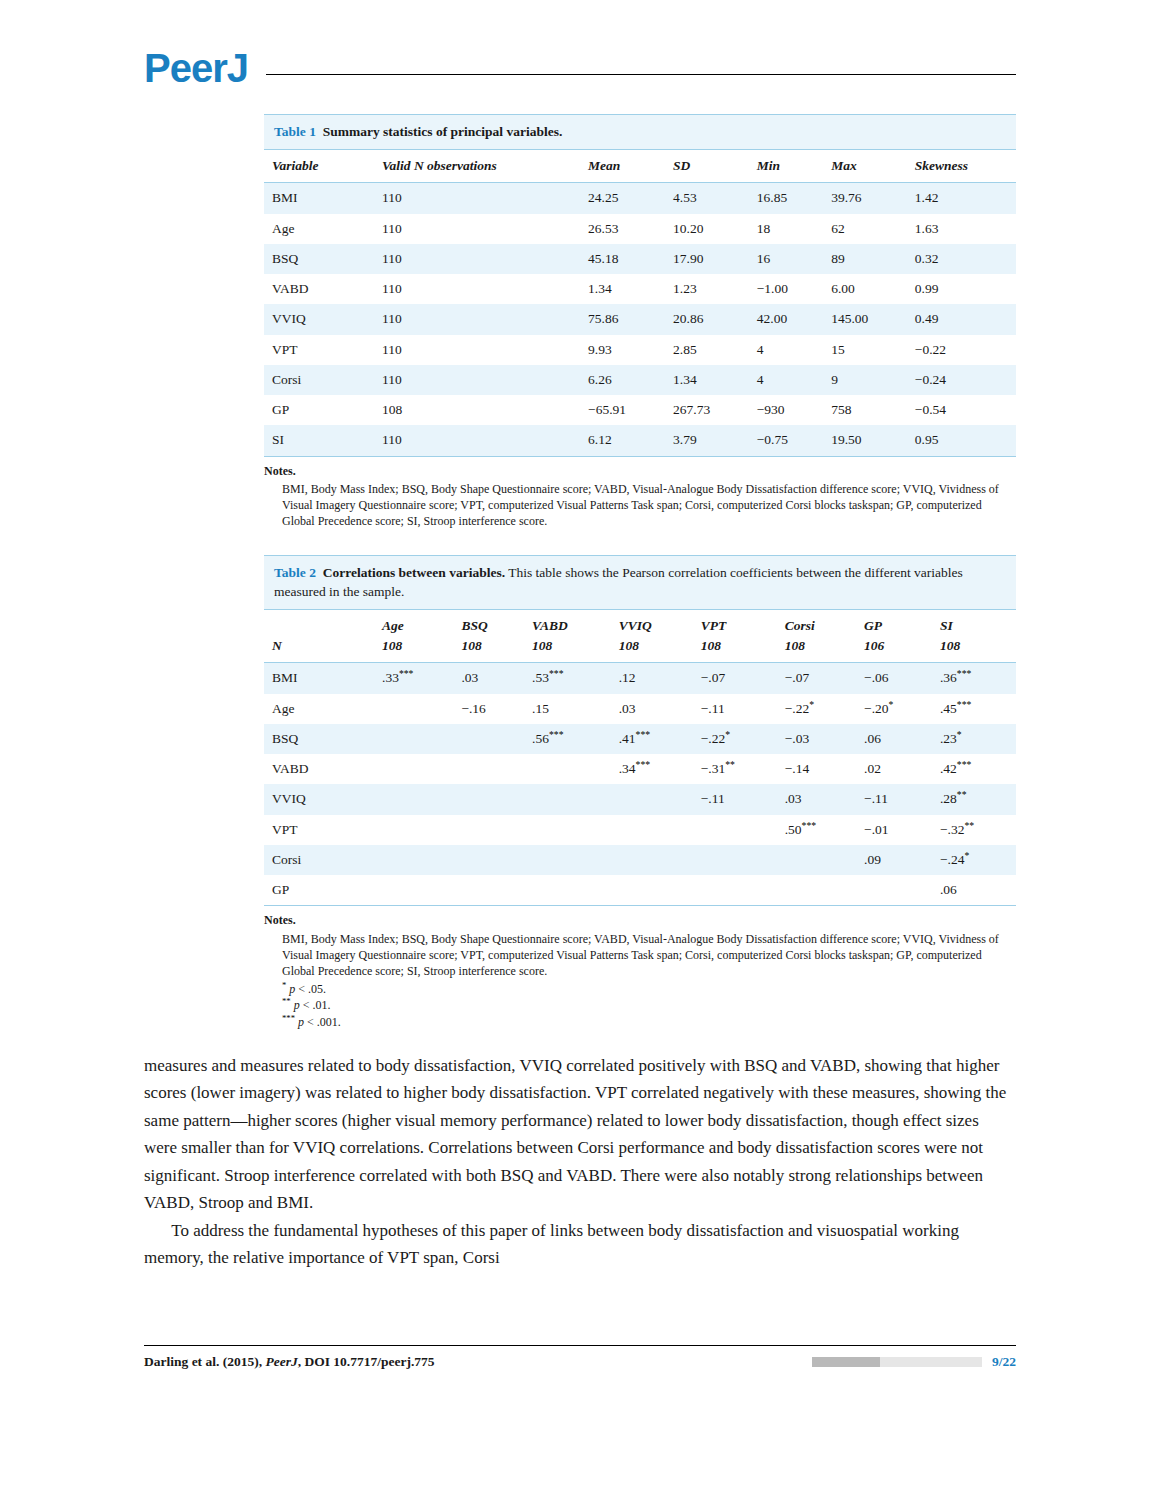PeerJ
Table 1 Summary statistics of principal variables.
| Variable | Valid N observations | Mean | SD | Min | Max | Skewness |
| --- | --- | --- | --- | --- | --- | --- |
| BMI | 110 | 24.25 | 4.53 | 16.85 | 39.76 | 1.42 |
| Age | 110 | 26.53 | 10.20 | 18 | 62 | 1.63 |
| BSQ | 110 | 45.18 | 17.90 | 16 | 89 | 0.32 |
| VABD | 110 | 1.34 | 1.23 | −1.00 | 6.00 | 0.99 |
| VVIQ | 110 | 75.86 | 20.86 | 42.00 | 145.00 | 0.49 |
| VPT | 110 | 9.93 | 2.85 | 4 | 15 | −0.22 |
| Corsi | 110 | 6.26 | 1.34 | 4 | 9 | −0.24 |
| GP | 108 | −65.91 | 267.73 | −930 | 758 | −0.54 |
| SI | 110 | 6.12 | 3.79 | −0.75 | 19.50 | 0.95 |
Notes.
BMI, Body Mass Index; BSQ, Body Shape Questionnaire score; VABD, Visual-Analogue Body Dissatisfaction difference score; VVIQ, Vividness of Visual Imagery Questionnaire score; VPT, computerized Visual Patterns Task span; Corsi, computerized Corsi blocks taskspan; GP, computerized Global Precedence score; SI, Stroop interference score.
Table 2 Correlations between variables. This table shows the Pearson correlation coefficients between the different variables measured in the sample.
| | Age | BSQ | VABD | VVIQ | VPT | Corsi | GP | SI |
| --- | --- | --- | --- | --- | --- | --- | --- | --- |
| N | 108 | 108 | 108 | 108 | 108 | 108 | 106 | 108 |
| BMI | .33 *** | .03 | .53 *** | .12 | −.07 | −.07 | −.06 | .36 *** |
| Age | | −.16 | .15 | .03 | −.11 | −.22 * | −.20 * | .45 *** |
| BSQ | | | .56 *** | .41 *** | −.22 * | −.03 | .06 | .23 * |
| VABD | | | | .34 *** | −.31 ** | −.14 | .02 | .42 *** |
| VVIQ | | | | | −.11 | .03 | −.11 | .28 ** |
| VPT | | | | | | .50 *** | −.01 | −.32 ** |
| Corsi | | | | | | | .09 | −.24 * |
| GP | | | | | | | | .06 |
Notes.
BMI, Body Mass Index; BSQ, Body Shape Questionnaire score; VABD, Visual-Analogue Body Dissatisfaction difference score; VVIQ, Vividness of Visual Imagery Questionnaire score; VPT, computerized Visual Patterns Task span; Corsi, computerized Corsi blocks taskspan; GP, computerized Global Precedence score; SI, Stroop interference score.
* p < .05.
** p < .01.
*** p < .001.
measures and measures related to body dissatisfaction, VVIQ correlated positively with BSQ and VABD, showing that higher scores (lower imagery) was related to higher body dissatisfaction. VPT correlated negatively with these measures, showing the same pattern—higher scores (higher visual memory performance) related to lower body dissatisfaction, though effect sizes were smaller than for VVIQ correlations. Correlations between Corsi performance and body dissatisfaction scores were not significant. Stroop interference correlated with both BSQ and VABD. There were also notably strong relationships between VABD, Stroop and BMI.
To address the fundamental hypotheses of this paper of links between body dissatisfaction and visuospatial working memory, the relative importance of VPT span, Corsi
Darling et al. (2015), PeerJ, DOI 10.7717/peerj.775
9/22